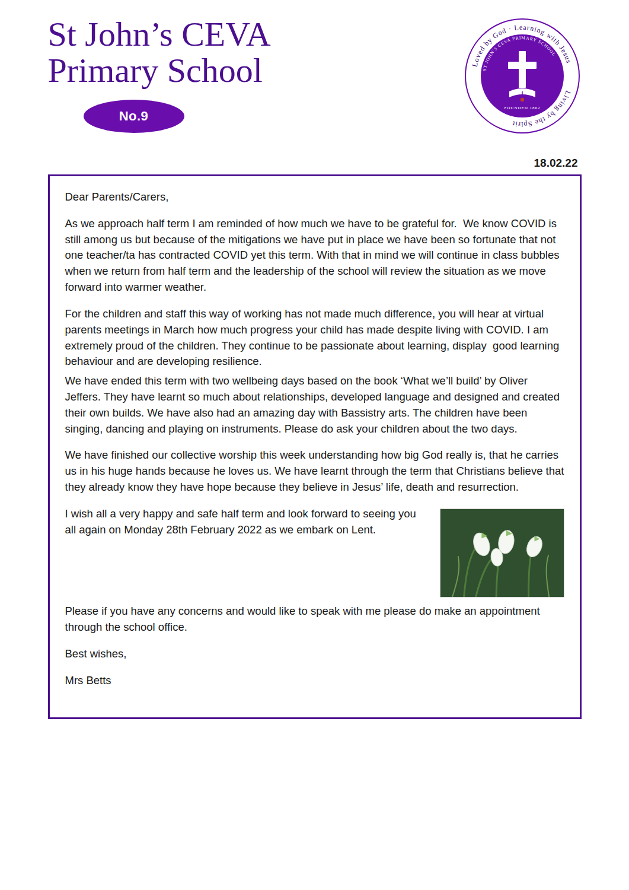St John’s CEVA
Primary School
Loved by God · Learning with Jesus Living by the Spirit ST JOHN'S CEVA PRIMARY SCHOOL FOUNDED 1862
No.9
18.02.22
Dear Parents/Carers,
As we approach half term I am reminded of how much we have to be grateful for. We know COVID is still among us but because of the mitigations we have put in place we have been so fortunate that not one teacher/ta has contracted COVID yet this term. With that in mind we will continue in class bubbles when we return from half term and the leadership of the school will review the situation as we move forward into warmer weather.
For the children and staff this way of working has not made much difference, you will hear at virtual parents meetings in March how much progress your child has made despite living with COVID. I am extremely proud of the children. They continue to be passionate about learning, display good learning behaviour and are developing resilience.
We have ended this term with two wellbeing days based on the book ‘What we’ll build’ by Oliver Jeffers. They have learnt so much about relationships, developed language and designed and created their own builds. We have also had an amazing day with Bassistry arts. The children have been singing, dancing and playing on instruments. Please do ask your children about the two days.
We have finished our collective worship this week understanding how big God really is, that he carries us in his huge hands because he loves us. We have learnt through the term that Christians believe that they already know they have hope because they believe in Jesus’ life, death and resurrection.
I wish all a very happy and safe half term and look forward to seeing you all again on Monday 28th February 2022 as we embark on Lent.
Please if you have any concerns and would like to speak with me please do make an appointment through the school office.
Best wishes,
Mrs Betts